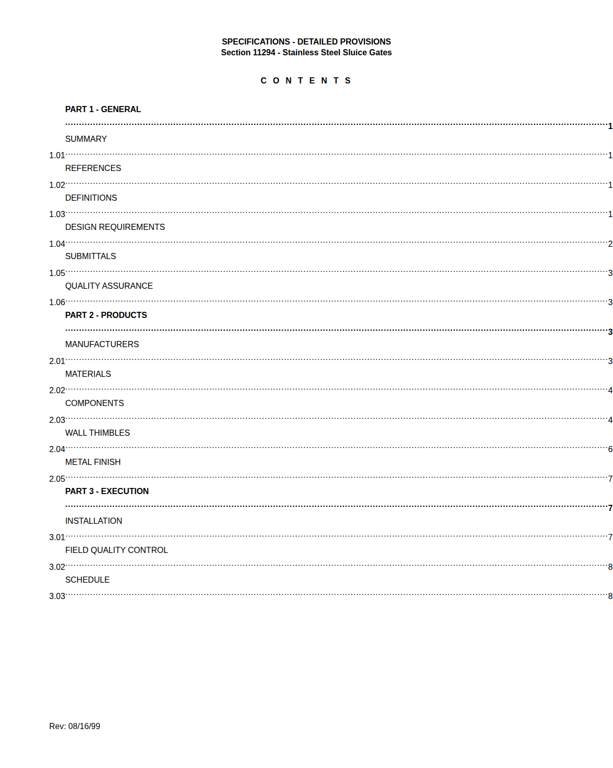SPECIFICATIONS - DETAILED PROVISIONS
Section 11294 - Stainless Steel Sluice Gates
C O N T E N T S
| | PART 1 - GENERAL | 1 |
| 1.01 | SUMMARY | 1 |
| 1.02 | REFERENCES | 1 |
| 1.03 | DEFINITIONS | 1 |
| 1.04 | DESIGN REQUIREMENTS | 2 |
| 1.05 | SUBMITTALS | 3 |
| 1.06 | QUALITY ASSURANCE | 3 |
| | PART 2 - PRODUCTS | 3 |
| 2.01 | MANUFACTURERS | 3 |
| 2.02 | MATERIALS | 4 |
| 2.03 | COMPONENTS | 4 |
| 2.04 | WALL THIMBLES | 6 |
| 2.05 | METAL FINISH | 7 |
| | PART 3 - EXECUTION | 7 |
| 3.01 | INSTALLATION | 7 |
| 3.02 | FIELD QUALITY CONTROL | 8 |
| 3.03 | SCHEDULE | 8 |
Rev: 08/16/99